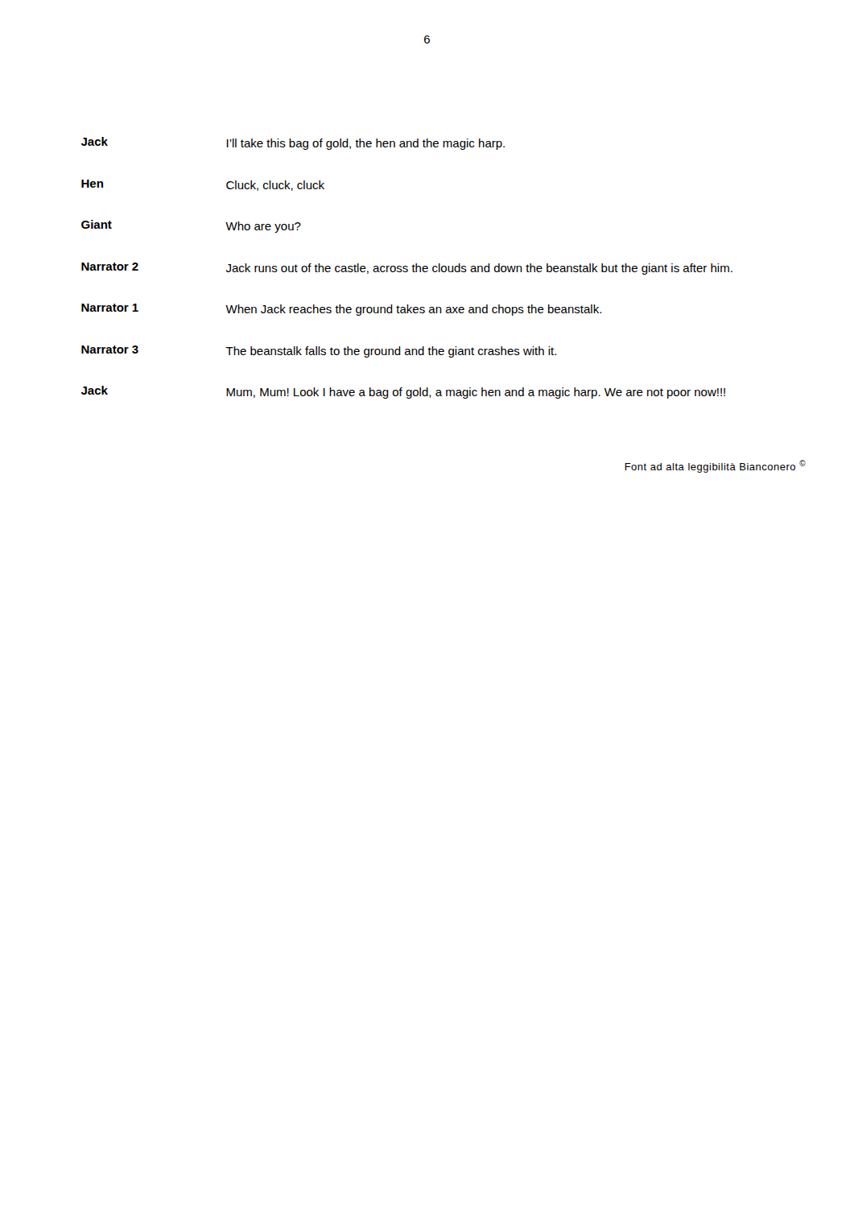6
Jack
I’ll take this bag of gold, the hen and the magic harp.
Hen
Cluck, cluck, cluck
Giant
Who are you?
Narrator 2
Jack runs out of the castle, across the clouds and down the beanstalk but the giant is after him.
Narrator 1
When Jack reaches the ground takes an axe and chops the beanstalk.
Narrator 3
The beanstalk falls to the ground and the giant crashes with it.
Jack
Mum, Mum! Look I have a bag of gold, a magic hen and a magic harp. We are not poor now!!!
Font ad alta leggibilità Bianconero ©